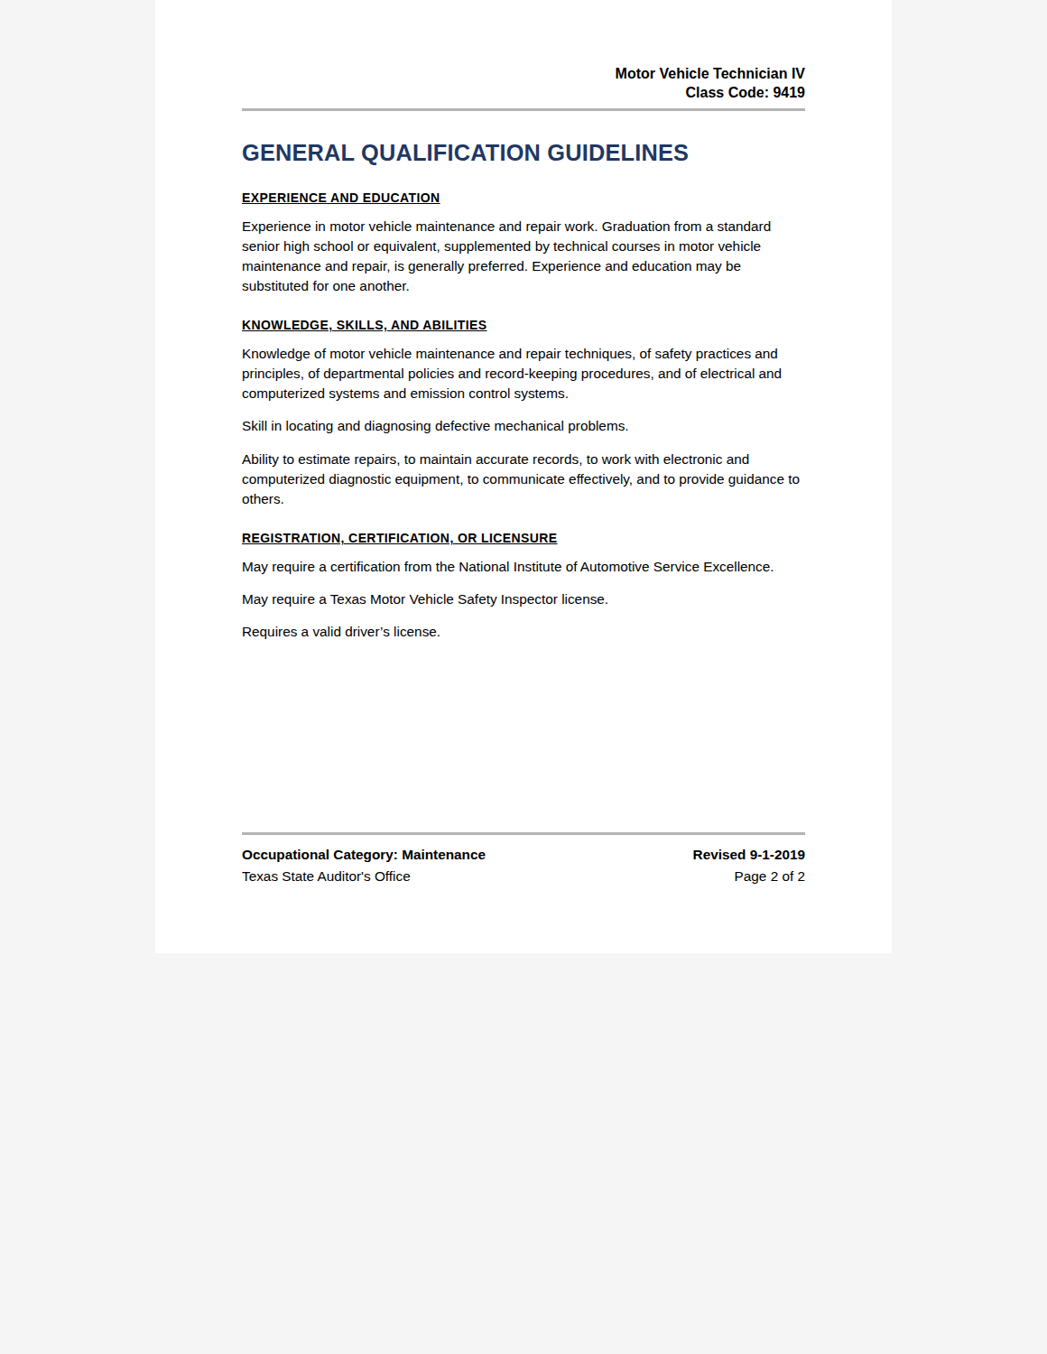Motor Vehicle Technician IV
Class Code: 9419
GENERAL QUALIFICATION GUIDELINES
Experience and Education
Experience in motor vehicle maintenance and repair work. Graduation from a standard senior high school or equivalent, supplemented by technical courses in motor vehicle maintenance and repair, is generally preferred. Experience and education may be substituted for one another.
Knowledge, Skills, and Abilities
Knowledge of motor vehicle maintenance and repair techniques, of safety practices and principles, of departmental policies and record-keeping procedures, and of electrical and computerized systems and emission control systems.
Skill in locating and diagnosing defective mechanical problems.
Ability to estimate repairs, to maintain accurate records, to work with electronic and computerized diagnostic equipment, to communicate effectively, and to provide guidance to others.
Registration, Certification, or Licensure
May require a certification from the National Institute of Automotive Service Excellence.
May require a Texas Motor Vehicle Safety Inspector license.
Requires a valid driver’s license.
Occupational Category: Maintenance Revised 9-1-2019
Texas State Auditor's Office Page 2 of 2